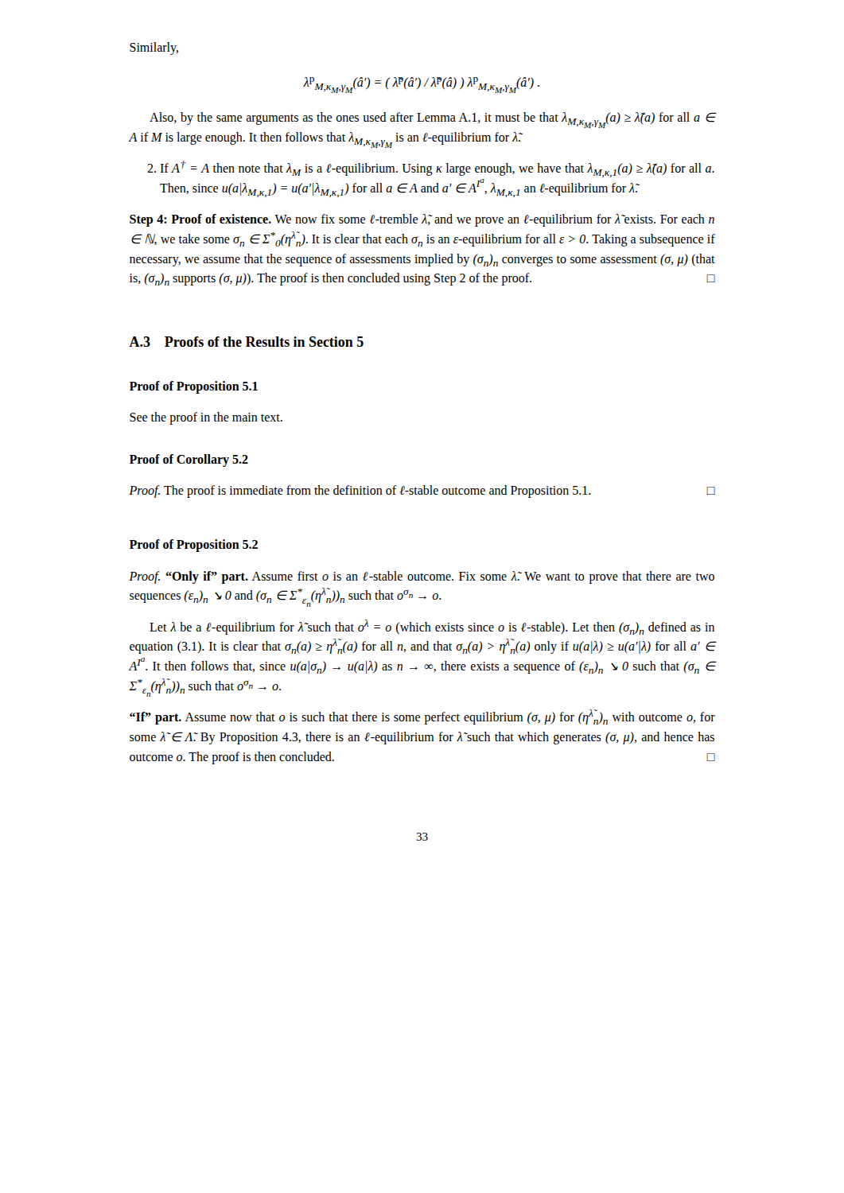Similarly,
λpM,κM,γM(â′) = ( λ̃p(â′) / λ̃p(â) ) λpM,κM,γM(â′) .
Also, by the same arguments as the ones used after Lemma A.1, it must be that λM,κM,γM(a) ≥ λ̃(a) for all a ∈ A if M is large enough. It then follows that λM,κM,γM is an ℓ-equilibrium for λ̃.
If A† = A then note that λM is a ℓ-equilibrium. Using κ large enough, we have that λM,κ,1(a) ≥ λ̃(a) for all a. Then, since u(a|λM,κ,1) = u(a′|λM,κ,1) for all a ∈ A and a′ ∈ AIa, λM,κ,1 an ℓ-equilibrium for λ̃.
Step 4: Proof of existence. We now fix some ℓ-tremble λ̃, and we prove an ℓ-equilibrium for λ̃ exists. For each n ∈ ℕ, we take some σn ∈ Σ*0(ηλ̃n). It is clear that each σn is an ε-equilibrium for all ε > 0. Taking a subsequence if necessary, we assume that the sequence of assessments implied by (σn)n converges to some assessment (σ, μ) (that is, (σn)n supports (σ, μ)). The proof is then concluded using Step 2 of the proof. □
A.3 Proofs of the Results in Section 5
Proof of Proposition 5.1
See the proof in the main text.
Proof of Corollary 5.2
Proof. The proof is immediate from the definition of ℓ-stable outcome and Proposition 5.1. □
Proof of Proposition 5.2
Proof. “Only if” part. Assume first o is an ℓ-stable outcome. Fix some λ̃. We want to prove that there are two sequences (εn)n ↘ 0 and (σn ∈ Σ*εn(ηλ̃n))n such that oσn → o.
Let λ be a ℓ-equilibrium for λ̃ such that oλ = o (which exists since o is ℓ-stable). Let then (σn)n defined as in equation (3.1). It is clear that σn(a) ≥ ηλ̃n(a) for all n, and that σn(a) > ηλ̃n(a) only if u(a|λ) ≥ u(a′|λ) for all a′ ∈ AIa. It then follows that, since u(a|σn) → u(a|λ) as n → ∞, there exists a sequence of (εn)n ↘ 0 such that (σn ∈ Σ*εn(ηλ̃n))n such that oσn → o.
“If” part. Assume now that o is such that there is some perfect equilibrium (σ, μ) for (ηλ̃n)n with outcome o, for some λ̃ ∈ Λ̃. By Proposition 4.3, there is an ℓ-equilibrium for λ̃ such that which generates (σ, μ), and hence has outcome o. The proof is then concluded. □
33